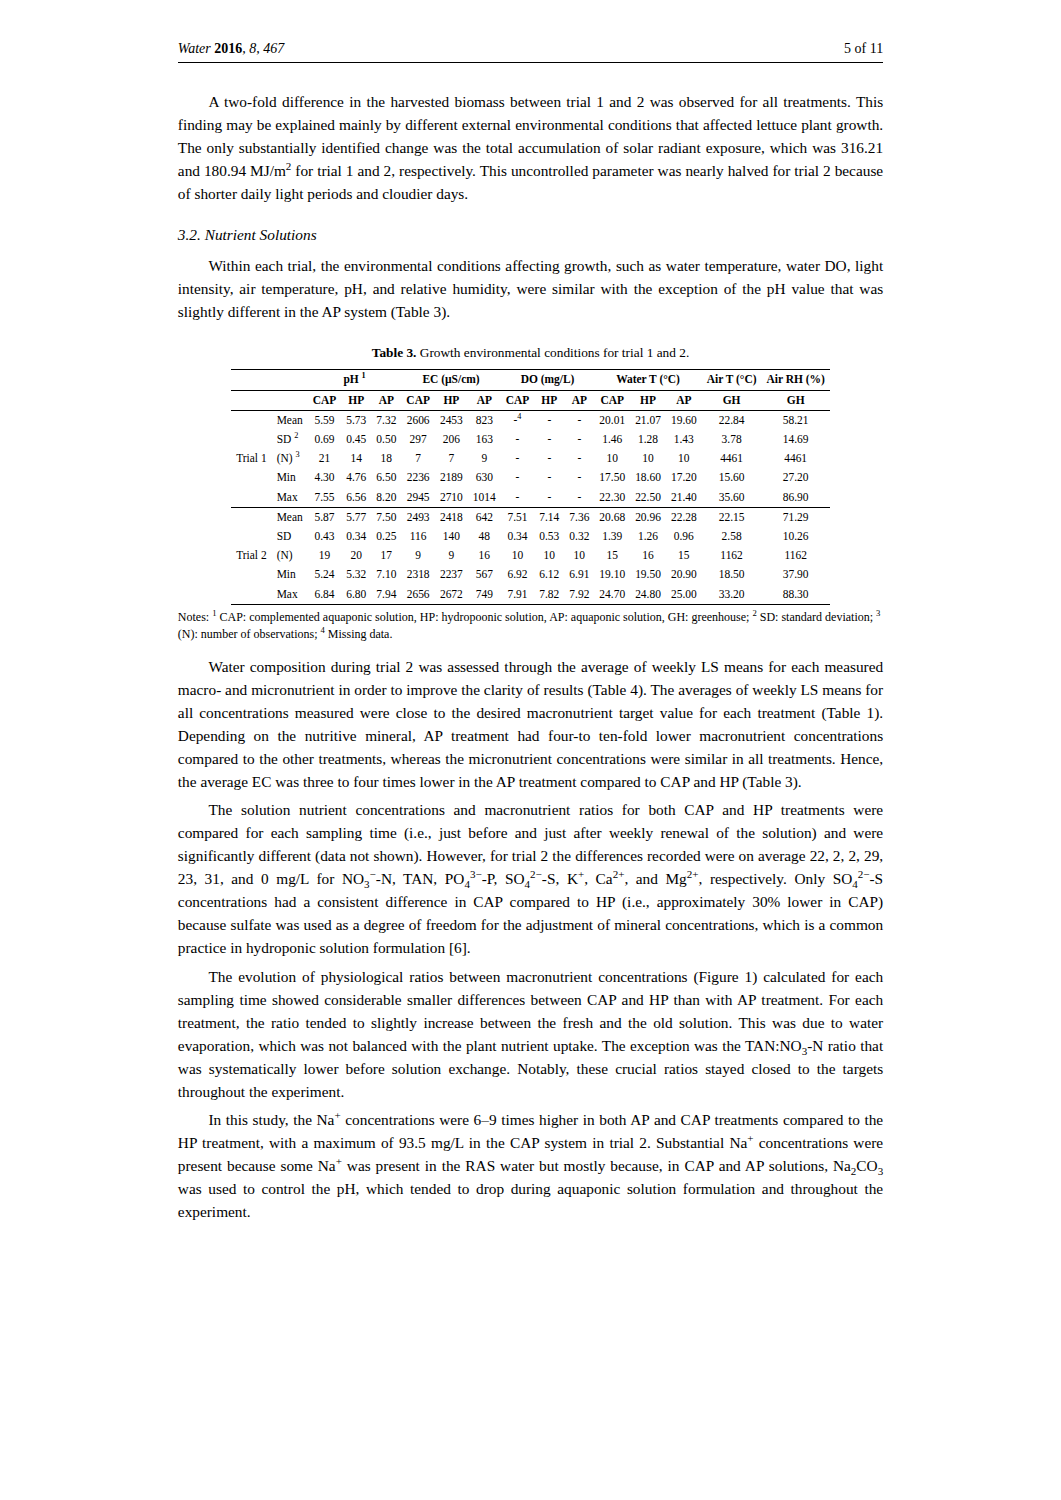Water 2016, 8, 467 5 of 11
A two-fold difference in the harvested biomass between trial 1 and 2 was observed for all treatments. This finding may be explained mainly by different external environmental conditions that affected lettuce plant growth. The only substantially identified change was the total accumulation of solar radiant exposure, which was 316.21 and 180.94 MJ/m2 for trial 1 and 2, respectively. This uncontrolled parameter was nearly halved for trial 2 because of shorter daily light periods and cloudier days.
3.2. Nutrient Solutions
Within each trial, the environmental conditions affecting growth, such as water temperature, water DO, light intensity, air temperature, pH, and relative humidity, were similar with the exception of the pH value that was slightly different in the AP system (Table 3).
Table 3. Growth environmental conditions for trial 1 and 2.
| | | pH 1 | EC (µS/cm) | DO (mg/L) | Water T (°C) | Air T (°C) | Air RH (%) |
| --- | --- | --- | --- | --- | --- | --- | --- |
| | | CAP | HP | AP | CAP | HP | AP | CAP | HP | AP | CAP | HP | AP | GH | GH |
| | Mean | 5.59 | 5.73 | 7.32 | 2606 | 2453 | 823 | - 4 | - | - | 20.01 | 21.07 | 19.60 | 22.84 | 58.21 |
| | SD 2 | 0.69 | 0.45 | 0.50 | 297 | 206 | 163 | - | - | - | 1.46 | 1.28 | 1.43 | 3.78 | 14.69 |
| Trial 1 | (N) 3 | 21 | 14 | 18 | 7 | 7 | 9 | - | - | - | 10 | 10 | 10 | 4461 | 4461 |
| | Min | 4.30 | 4.76 | 6.50 | 2236 | 2189 | 630 | - | - | - | 17.50 | 18.60 | 17.20 | 15.60 | 27.20 |
| | Max | 7.55 | 6.56 | 8.20 | 2945 | 2710 | 1014 | - | - | - | 22.30 | 22.50 | 21.40 | 35.60 | 86.90 |
| | Mean | 5.87 | 5.77 | 7.50 | 2493 | 2418 | 642 | 7.51 | 7.14 | 7.36 | 20.68 | 20.96 | 22.28 | 22.15 | 71.29 |
| | SD | 0.43 | 0.34 | 0.25 | 116 | 140 | 48 | 0.34 | 0.53 | 0.32 | 1.39 | 1.26 | 0.96 | 2.58 | 10.26 |
| Trial 2 | (N) | 19 | 20 | 17 | 9 | 9 | 16 | 10 | 10 | 10 | 15 | 16 | 15 | 1162 | 1162 |
| | Min | 5.24 | 5.32 | 7.10 | 2318 | 2237 | 567 | 6.92 | 6.12 | 6.91 | 19.10 | 19.50 | 20.90 | 18.50 | 37.90 |
| | Max | 6.84 | 6.80 | 7.94 | 2656 | 2672 | 749 | 7.91 | 7.82 | 7.92 | 24.70 | 24.80 | 25.00 | 33.20 | 88.30 |
Notes: 1 CAP: complemented aquaponic solution, HP: hydropoonic solution, AP: aquaponic solution, GH: greenhouse; 2 SD: standard deviation; 3 (N): number of observations; 4 Missing data.
Water composition during trial 2 was assessed through the average of weekly LS means for each measured macro- and micronutrient in order to improve the clarity of results (Table 4). The averages of weekly LS means for all concentrations measured were close to the desired macronutrient target value for each treatment (Table 1). Depending on the nutritive mineral, AP treatment had four-to ten-fold lower macronutrient concentrations compared to the other treatments, whereas the micronutrient concentrations were similar in all treatments. Hence, the average EC was three to four times lower in the AP treatment compared to CAP and HP (Table 3).
The solution nutrient concentrations and macronutrient ratios for both CAP and HP treatments were compared for each sampling time (i.e., just before and just after weekly renewal of the solution) and were significantly different (data not shown). However, for trial 2 the differences recorded were on average 22, 2, 2, 29, 23, 31, and 0 mg/L for NO3−-N, TAN, PO43−-P, SO42−-S, K+, Ca2+, and Mg2+, respectively. Only SO42−-S concentrations had a consistent difference in CAP compared to HP (i.e., approximately 30% lower in CAP) because sulfate was used as a degree of freedom for the adjustment of mineral concentrations, which is a common practice in hydroponic solution formulation [6].
The evolution of physiological ratios between macronutrient concentrations (Figure 1) calculated for each sampling time showed considerable smaller differences between CAP and HP than with AP treatment. For each treatment, the ratio tended to slightly increase between the fresh and the old solution. This was due to water evaporation, which was not balanced with the plant nutrient uptake. The exception was the TAN:NO3-N ratio that was systematically lower before solution exchange. Notably, these crucial ratios stayed closed to the targets throughout the experiment.
In this study, the Na+ concentrations were 6–9 times higher in both AP and CAP treatments compared to the HP treatment, with a maximum of 93.5 mg/L in the CAP system in trial 2. Substantial Na+ concentrations were present because some Na+ was present in the RAS water but mostly because, in CAP and AP solutions, Na2CO3 was used to control the pH, which tended to drop during aquaponic solution formulation and throughout the experiment.